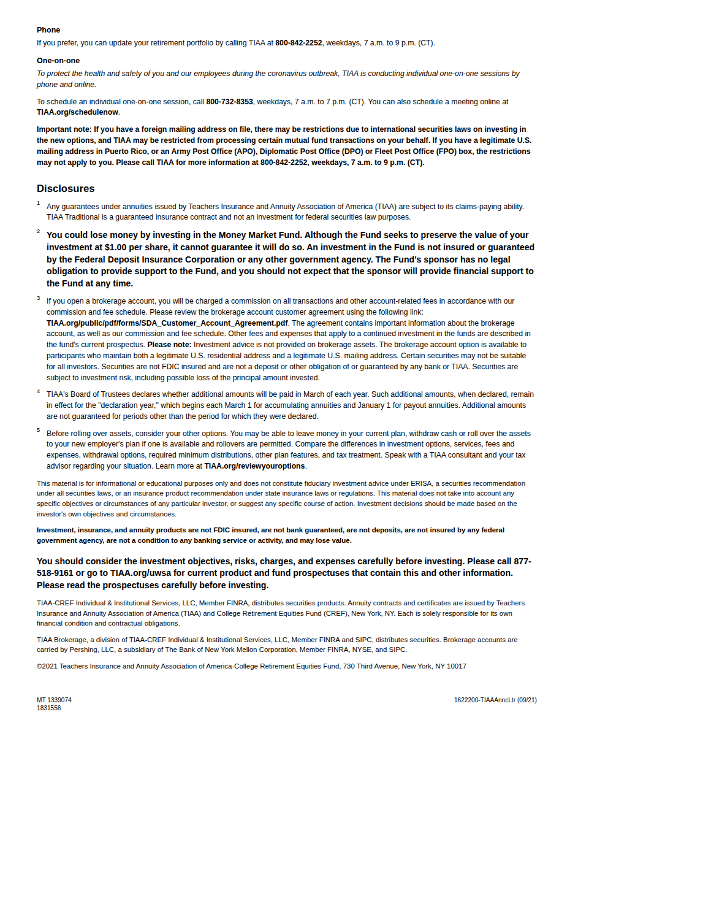Phone
If you prefer, you can update your retirement portfolio by calling TIAA at 800-842-2252, weekdays, 7 a.m. to 9 p.m. (CT).
One-on-one
To protect the health and safety of you and our employees during the coronavirus outbreak, TIAA is conducting individual one-on-one sessions by phone and online.
To schedule an individual one-on-one session, call 800-732-8353, weekdays, 7 a.m. to 7 p.m. (CT). You can also schedule a meeting online at TIAA.org/schedulenow.
Important note: If you have a foreign mailing address on file, there may be restrictions due to international securities laws on investing in the new options, and TIAA may be restricted from processing certain mutual fund transactions on your behalf. If you have a legitimate U.S. mailing address in Puerto Rico, or an Army Post Office (APO), Diplomatic Post Office (DPO) or Fleet Post Office (FPO) box, the restrictions may not apply to you. Please call TIAA for more information at 800-842-2252, weekdays, 7 a.m. to 9 p.m. (CT).
Disclosures
Any guarantees under annuities issued by Teachers Insurance and Annuity Association of America (TIAA) are subject to its claims-paying ability. TIAA Traditional is a guaranteed insurance contract and not an investment for federal securities law purposes.
You could lose money by investing in the Money Market Fund. Although the Fund seeks to preserve the value of your investment at $1.00 per share, it cannot guarantee it will do so. An investment in the Fund is not insured or guaranteed by the Federal Deposit Insurance Corporation or any other government agency. The Fund's sponsor has no legal obligation to provide support to the Fund, and you should not expect that the sponsor will provide financial support to the Fund at any time.
If you open a brokerage account, you will be charged a commission on all transactions and other account-related fees in accordance with our commission and fee schedule. Please review the brokerage account customer agreement using the following link: TIAA.org/public/pdf/forms/SDA_Customer_Account_Agreement.pdf. The agreement contains important information about the brokerage account, as well as our commission and fee schedule. Other fees and expenses that apply to a continued investment in the funds are described in the fund's current prospectus. Please note: Investment advice is not provided on brokerage assets. The brokerage account option is available to participants who maintain both a legitimate U.S. residential address and a legitimate U.S. mailing address. Certain securities may not be suitable for all investors. Securities are not FDIC insured and are not a deposit or other obligation of or guaranteed by any bank or TIAA. Securities are subject to investment risk, including possible loss of the principal amount invested.
TIAA's Board of Trustees declares whether additional amounts will be paid in March of each year. Such additional amounts, when declared, remain in effect for the "declaration year," which begins each March 1 for accumulating annuities and January 1 for payout annuities. Additional amounts are not guaranteed for periods other than the period for which they were declared.
Before rolling over assets, consider your other options. You may be able to leave money in your current plan, withdraw cash or roll over the assets to your new employer's plan if one is available and rollovers are permitted. Compare the differences in investment options, services, fees and expenses, withdrawal options, required minimum distributions, other plan features, and tax treatment. Speak with a TIAA consultant and your tax advisor regarding your situation. Learn more at TIAA.org/reviewyouroptions.
This material is for informational or educational purposes only and does not constitute fiduciary investment advice under ERISA, a securities recommendation under all securities laws, or an insurance product recommendation under state insurance laws or regulations. This material does not take into account any specific objectives or circumstances of any particular investor, or suggest any specific course of action. Investment decisions should be made based on the investor's own objectives and circumstances.
Investment, insurance, and annuity products are not FDIC insured, are not bank guaranteed, are not deposits, are not insured by any federal government agency, are not a condition to any banking service or activity, and may lose value.
You should consider the investment objectives, risks, charges, and expenses carefully before investing. Please call 877-518-9161 or go to TIAA.org/uwsa for current product and fund prospectuses that contain this and other information. Please read the prospectuses carefully before investing.
TIAA-CREF Individual & Institutional Services, LLC, Member FINRA, distributes securities products. Annuity contracts and certificates are issued by Teachers Insurance and Annuity Association of America (TIAA) and College Retirement Equities Fund (CREF), New York, NY. Each is solely responsible for its own financial condition and contractual obligations.
TIAA Brokerage, a division of TIAA-CREF Individual & Institutional Services, LLC, Member FINRA and SIPC, distributes securities. Brokerage accounts are carried by Pershing, LLC, a subsidiary of The Bank of New York Mellon Corporation, Member FINRA, NYSE, and SIPC.
©2021 Teachers Insurance and Annuity Association of America-College Retirement Equities Fund, 730 Third Avenue, New York, NY 10017
MT 1339074
1831556
1622200-TIAAAnncLtr (09/21)